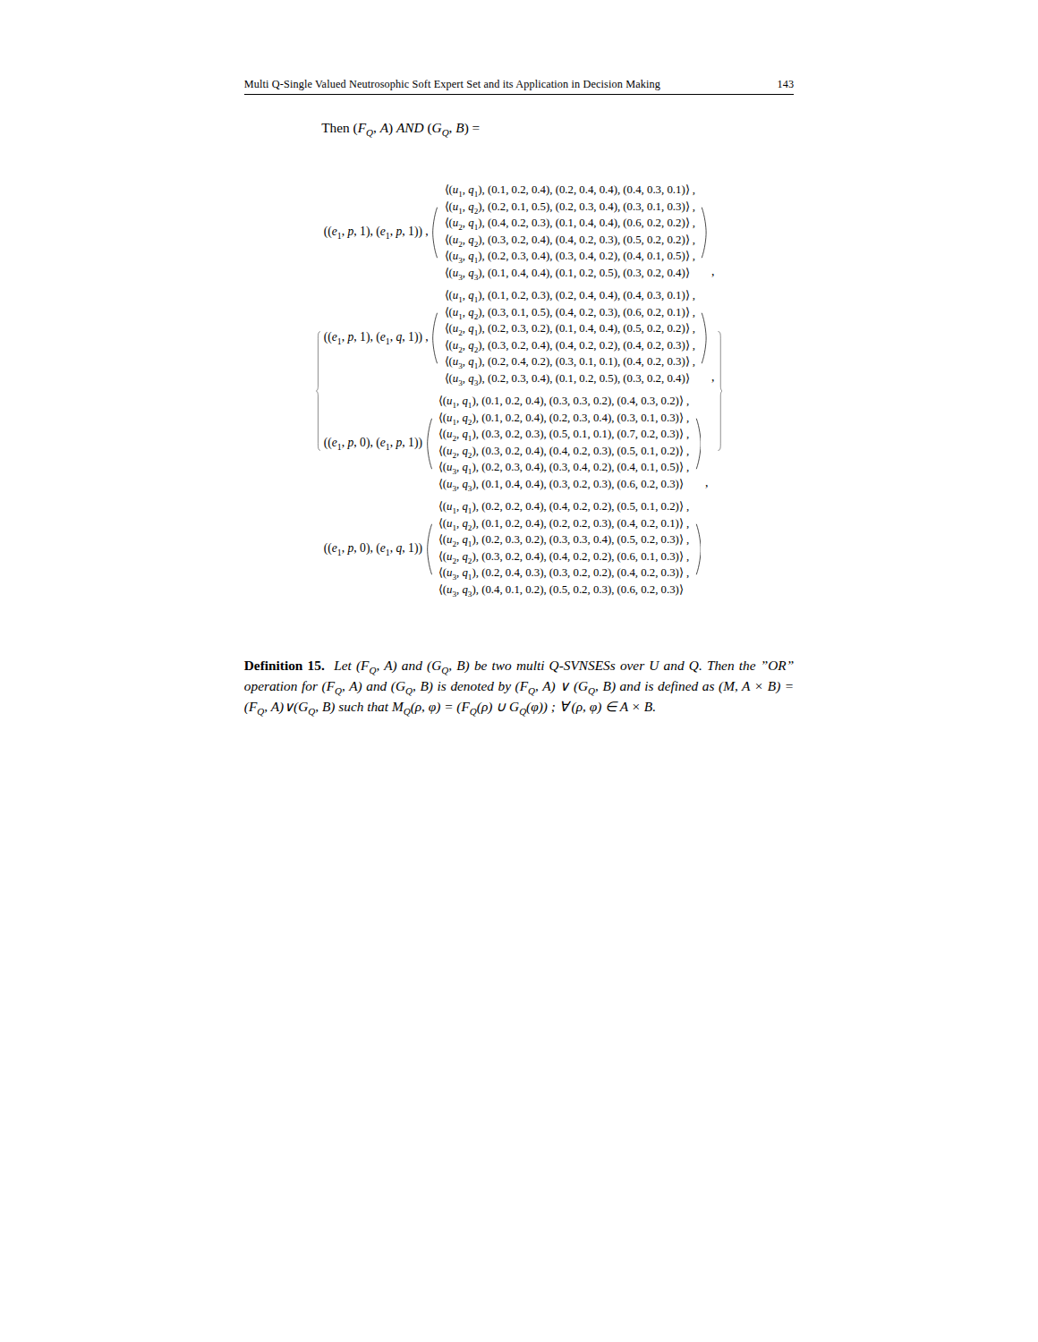Multi Q-Single Valued Neutrosophic Soft Expert Set and its Application in Decision Making 143
Then (FQ, A) AND (GQ, B) =
((e1, p, 1), (e1, p, 1)) ,
⟨(u1, q1), (0.1, 0.2, 0.4), (0.2, 0.4, 0.4), (0.4, 0.3, 0.1)⟩ ,
⟨(u1, q2), (0.2, 0.1, 0.5), (0.2, 0.3, 0.4), (0.3, 0.1, 0.3)⟩ ,
⟨(u2, q1), (0.4, 0.2, 0.3), (0.1, 0.4, 0.4), (0.6, 0.2, 0.2)⟩ ,
⟨(u2, q2), (0.3, 0.2, 0.4), (0.4, 0.2, 0.3), (0.5, 0.2, 0.2)⟩ ,
⟨(u3, q1), (0.2, 0.3, 0.4), (0.3, 0.4, 0.2), (0.4, 0.1, 0.5)⟩ ,
⟨(u3, q3), (0.1, 0.4, 0.4), (0.1, 0.2, 0.5), (0.3, 0.2, 0.4)⟩
,
((e1, p, 1), (e1, q, 1)) ,
⟨(u1, q1), (0.1, 0.2, 0.3), (0.2, 0.4, 0.4), (0.4, 0.3, 0.1)⟩ ,
⟨(u1, q2), (0.3, 0.1, 0.5), (0.4, 0.2, 0.3), (0.6, 0.2, 0.1)⟩ ,
⟨(u2, q1), (0.2, 0.3, 0.2), (0.1, 0.4, 0.4), (0.5, 0.2, 0.2)⟩ ,
⟨(u2, q2), (0.3, 0.2, 0.4), (0.4, 0.2, 0.2), (0.4, 0.2, 0.3)⟩ ,
⟨(u3, q1), (0.2, 0.4, 0.2), (0.3, 0.1, 0.1), (0.4, 0.2, 0.3)⟩ ,
⟨(u3, q3), (0.2, 0.3, 0.4), (0.1, 0.2, 0.5), (0.3, 0.2, 0.4)⟩
,
((e1, p, 0), (e1, p, 1))
⟨(u1, q1), (0.1, 0.2, 0.4), (0.3, 0.3, 0.2), (0.4, 0.3, 0.2)⟩ ,
⟨(u1, q2), (0.1, 0.2, 0.4), (0.2, 0.3, 0.4), (0.3, 0.1, 0.3)⟩ ,
⟨(u2, q1), (0.3, 0.2, 0.3), (0.5, 0.1, 0.1), (0.7, 0.2, 0.3)⟩ ,
⟨(u2, q2), (0.3, 0.2, 0.4), (0.4, 0.2, 0.3), (0.5, 0.1, 0.2)⟩ ,
⟨(u3, q1), (0.2, 0.3, 0.4), (0.3, 0.4, 0.2), (0.4, 0.1, 0.5)⟩ ,
⟨(u3, q3), (0.1, 0.4, 0.4), (0.3, 0.2, 0.3), (0.6, 0.2, 0.3)⟩
,
((e1, p, 0), (e1, q, 1))
⟨(u1, q1), (0.2, 0.2, 0.4), (0.4, 0.2, 0.2), (0.5, 0.1, 0.2)⟩ ,
⟨(u1, q2), (0.1, 0.2, 0.4), (0.2, 0.2, 0.3), (0.4, 0.2, 0.1)⟩ ,
⟨(u2, q1), (0.2, 0.3, 0.2), (0.3, 0.3, 0.4), (0.5, 0.2, 0.3)⟩ ,
⟨(u2, q2), (0.3, 0.2, 0.4), (0.4, 0.2, 0.2), (0.6, 0.1, 0.3)⟩ ,
⟨(u3, q1), (0.2, 0.4, 0.3), (0.3, 0.2, 0.2), (0.4, 0.2, 0.3)⟩ ,
⟨(u3, q3), (0.4, 0.1, 0.2), (0.5, 0.2, 0.3), (0.6, 0.2, 0.3)⟩
Definition 15. Let (FQ, A) and (GQ, B) be two multi Q-SVNSESs over U and Q. Then the ”OR” operation for (FQ, A) and (GQ, B) is denoted by (FQ, A) ∨ (GQ, B) and is defined as (M, A × B) = (FQ, A)∨(GQ, B) such that MQ(ρ, φ) = (FQ(ρ) ∪ GQ(φ)) ; ∀ (ρ, φ) ∈ A × B.